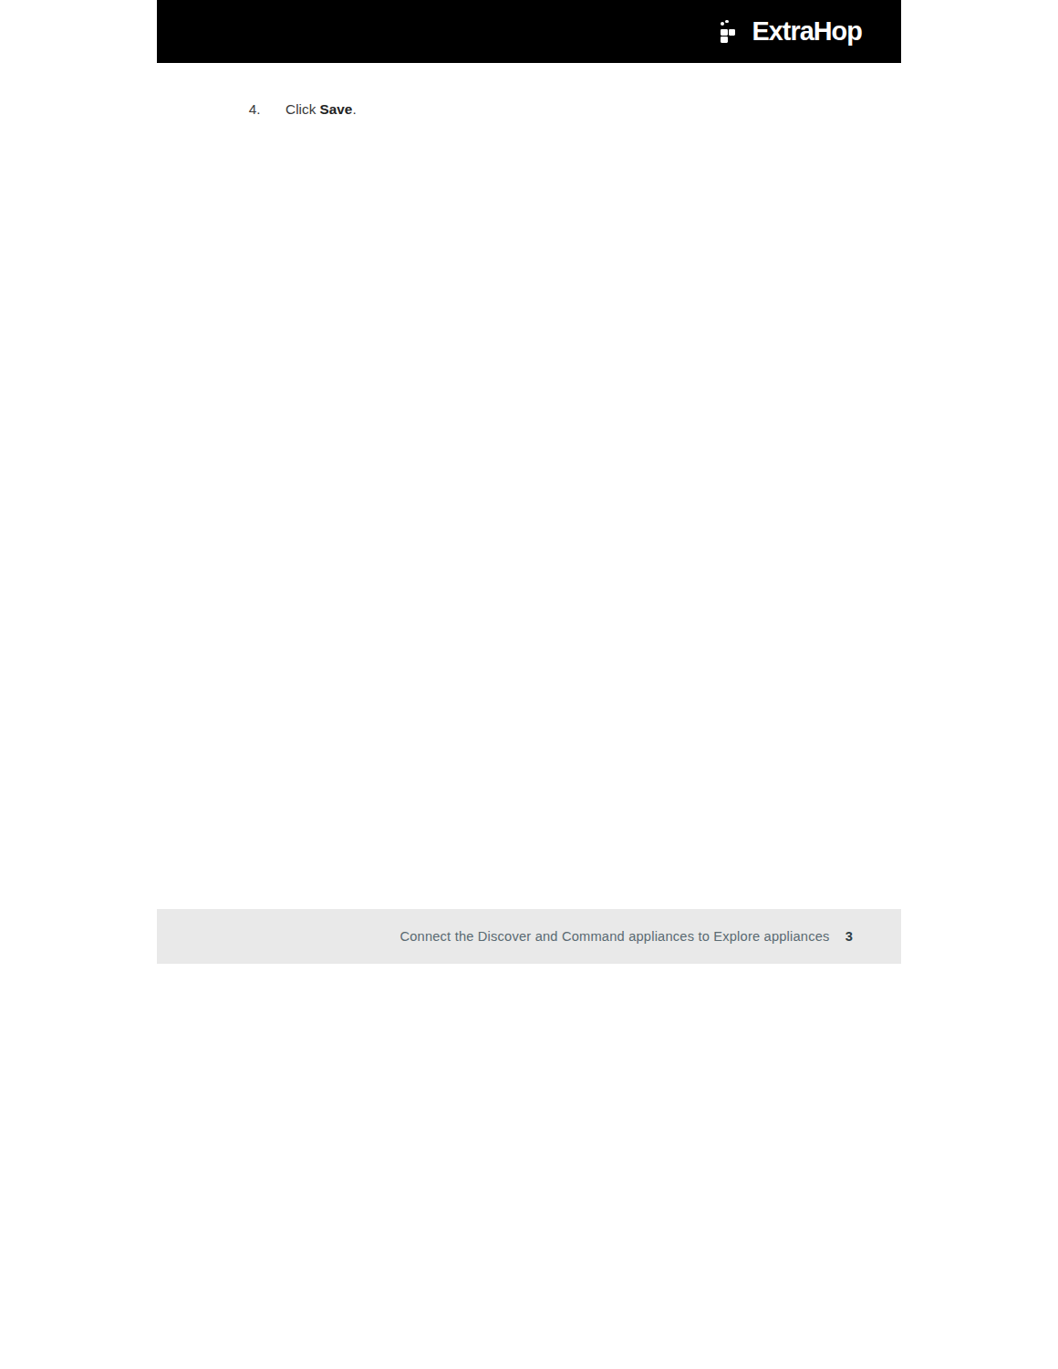ExtraHop
4. Click Save.
Connect the Discover and Command appliances to Explore appliances 3